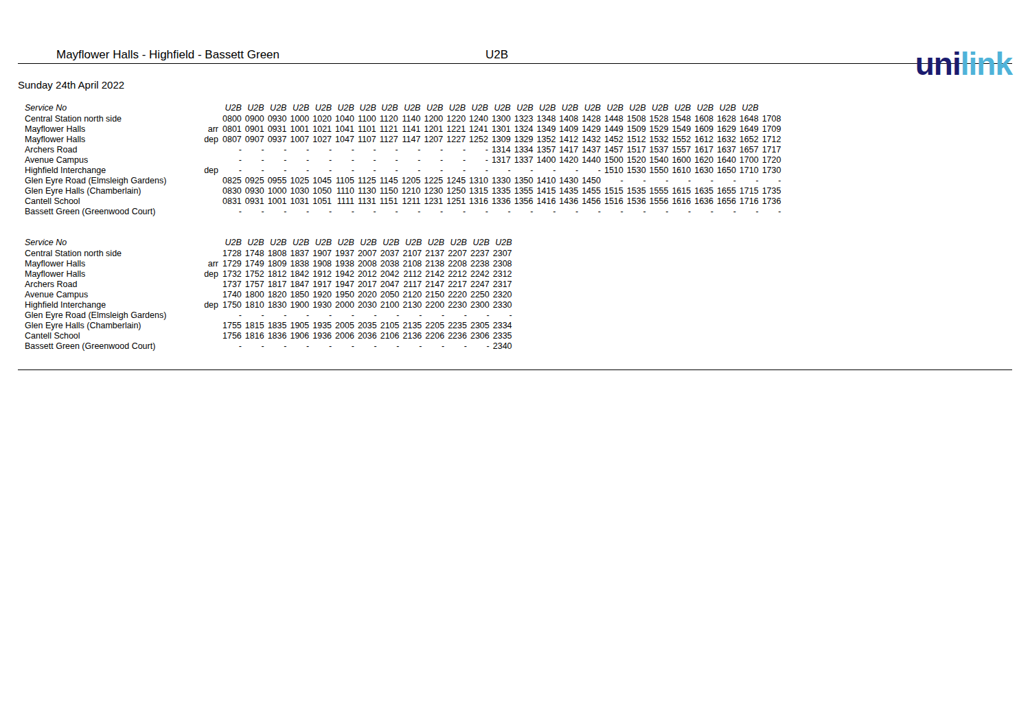uni link
Mayflower Halls - Highfield - Bassett Green
U2B
Sunday 24th April 2022
| Service No | | U2B | U2B | U2B | U2B | U2B | U2B | U2B | U2B | U2B | U2B | U2B | U2B | U2B | U2B | U2B | U2B | U2B | U2B | U2B | U2B | U2B | U2B | U2B | U2B |
| Central Station north side | | 0800 | 0900 | 0930 | 1000 | 1020 | 1040 | 1100 | 1120 | 1140 | 1200 | 1220 | 1240 | 1300 | 1323 | 1348 | 1408 | 1428 | 1448 | 1508 | 1528 | 1548 | 1608 | 1628 | 1648 | 1708 |
| Mayflower Halls | arr | 0801 | 0901 | 0931 | 1001 | 1021 | 1041 | 1101 | 1121 | 1141 | 1201 | 1221 | 1241 | 1301 | 1324 | 1349 | 1409 | 1429 | 1449 | 1509 | 1529 | 1549 | 1609 | 1629 | 1649 | 1709 |
| Mayflower Halls | dep | 0807 | 0907 | 0937 | 1007 | 1027 | 1047 | 1107 | 1127 | 1147 | 1207 | 1227 | 1252 | 1309 | 1329 | 1352 | 1412 | 1432 | 1452 | 1512 | 1532 | 1552 | 1612 | 1632 | 1652 | 1712 |
| Archers Road | | - | - | - | - | - | - | - | - | - | - | - | - | 1314 | 1334 | 1357 | 1417 | 1437 | 1457 | 1517 | 1537 | 1557 | 1617 | 1637 | 1657 | 1717 |
| Avenue Campus | | - | - | - | - | - | - | - | - | - | - | - | - | 1317 | 1337 | 1400 | 1420 | 1440 | 1500 | 1520 | 1540 | 1600 | 1620 | 1640 | 1700 | 1720 |
| Highfield Interchange | dep | - | - | - | - | - | - | - | - | - | - | - | - | - | - | - | - | - | 1510 | 1530 | 1550 | 1610 | 1630 | 1650 | 1710 | 1730 |
| Glen Eyre Road (Elmsleigh Gardens) | | 0825 | 0925 | 0955 | 1025 | 1045 | 1105 | 1125 | 1145 | 1205 | 1225 | 1245 | 1310 | 1330 | 1350 | 1410 | 1430 | 1450 | - | - | - | - | - | - | - | - |
| Glen Eyre Halls (Chamberlain) | | 0830 | 0930 | 1000 | 1030 | 1050 | 1110 | 1130 | 1150 | 1210 | 1230 | 1250 | 1315 | 1335 | 1355 | 1415 | 1435 | 1455 | 1515 | 1535 | 1555 | 1615 | 1635 | 1655 | 1715 | 1735 |
| Cantell School | | 0831 | 0931 | 1001 | 1031 | 1051 | 1111 | 1131 | 1151 | 1211 | 1231 | 1251 | 1316 | 1336 | 1356 | 1416 | 1436 | 1456 | 1516 | 1536 | 1556 | 1616 | 1636 | 1656 | 1716 | 1736 |
| Bassett Green (Greenwood Court) | | - | - | - | - | - | - | - | - | - | - | - | - | - | - | - | - | - | - | - | - | - | - | - | - | - |
| Service No | | U2B | U2B | U2B | U2B | U2B | U2B | U2B | U2B | U2B | U2B | U2B | U2B | U2B |
| Central Station north side | | 1728 | 1748 | 1808 | 1837 | 1907 | 1937 | 2007 | 2037 | 2107 | 2137 | 2207 | 2237 | 2307 |
| Mayflower Halls | arr | 1729 | 1749 | 1809 | 1838 | 1908 | 1938 | 2008 | 2038 | 2108 | 2138 | 2208 | 2238 | 2308 |
| Mayflower Halls | dep | 1732 | 1752 | 1812 | 1842 | 1912 | 1942 | 2012 | 2042 | 2112 | 2142 | 2212 | 2242 | 2312 |
| Archers Road | | 1737 | 1757 | 1817 | 1847 | 1917 | 1947 | 2017 | 2047 | 2117 | 2147 | 2217 | 2247 | 2317 |
| Avenue Campus | | 1740 | 1800 | 1820 | 1850 | 1920 | 1950 | 2020 | 2050 | 2120 | 2150 | 2220 | 2250 | 2320 |
| Highfield Interchange | dep | 1750 | 1810 | 1830 | 1900 | 1930 | 2000 | 2030 | 2100 | 2130 | 2200 | 2230 | 2300 | 2330 |
| Glen Eyre Road (Elmsleigh Gardens) | | - | - | - | - | - | - | - | - | - | - | - | - | - |
| Glen Eyre Halls (Chamberlain) | | 1755 | 1815 | 1835 | 1905 | 1935 | 2005 | 2035 | 2105 | 2135 | 2205 | 2235 | 2305 | 2334 |
| Cantell School | | 1756 | 1816 | 1836 | 1906 | 1936 | 2006 | 2036 | 2106 | 2136 | 2206 | 2236 | 2306 | 2335 |
| Bassett Green (Greenwood Court) | | - | - | - | - | - | - | - | - | - | - | - | - | 2340 |